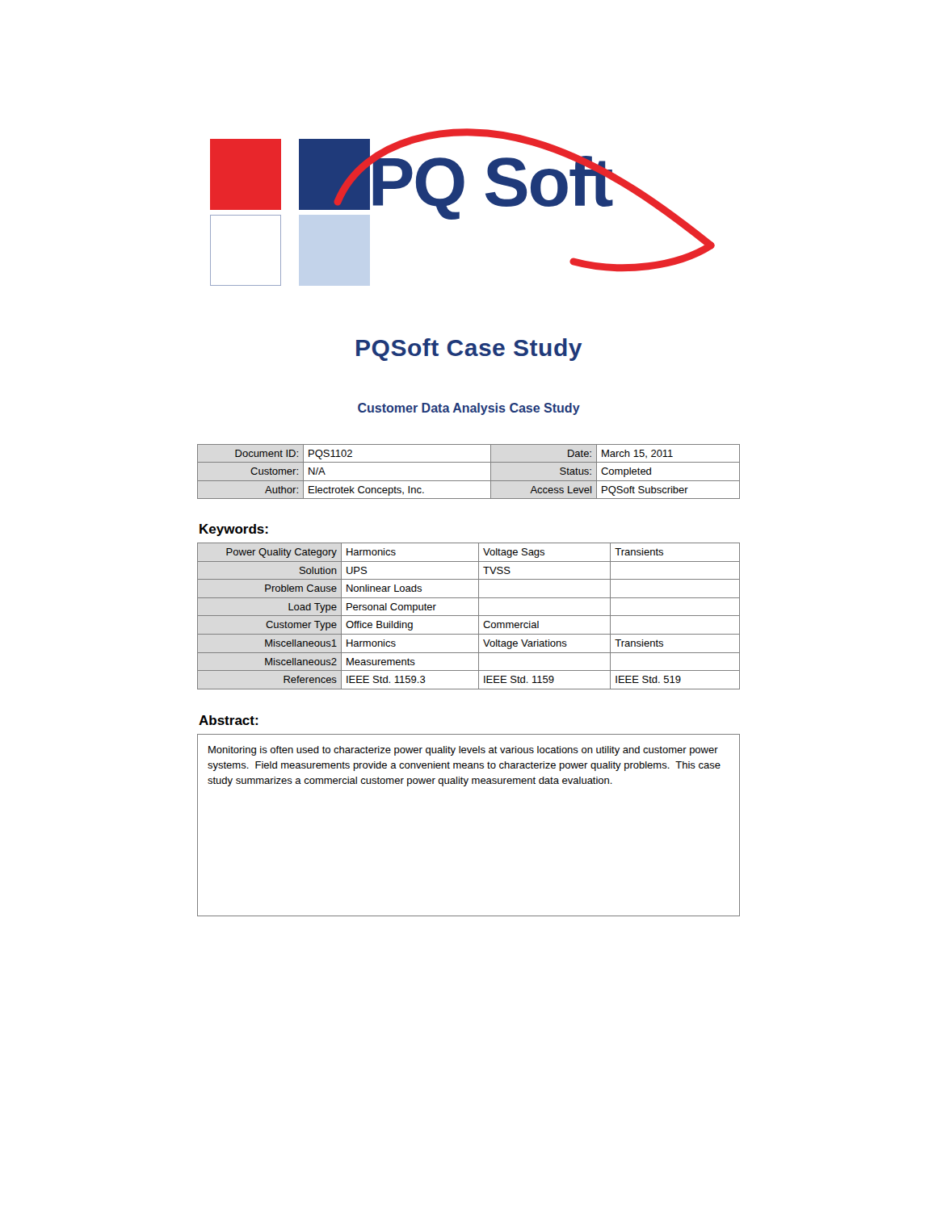PQ Soft
PQSoft Case Study
Customer Data Analysis Case Study
| Document ID: | PQS1102 | Date: | March 15, 2011 |
| Customer: | N/A | Status: | Completed |
| Author: | Electrotek Concepts, Inc. | Access Level | PQSoft Subscriber |
Keywords:
| Power Quality Category | Harmonics | Voltage Sags | Transients |
| Solution | UPS | TVSS | |
| Problem Cause | Nonlinear Loads | | |
| Load Type | Personal Computer | | |
| Customer Type | Office Building | Commercial | |
| Miscellaneous1 | Harmonics | Voltage Variations | Transients |
| Miscellaneous2 | Measurements | | |
| References | IEEE Std. 1159.3 | IEEE Std. 1159 | IEEE Std. 519 |
Abstract:
Monitoring is often used to characterize power quality levels at various locations on utility and customer power systems. Field measurements provide a convenient means to characterize power quality problems. This case study summarizes a commercial customer power quality measurement data evaluation.